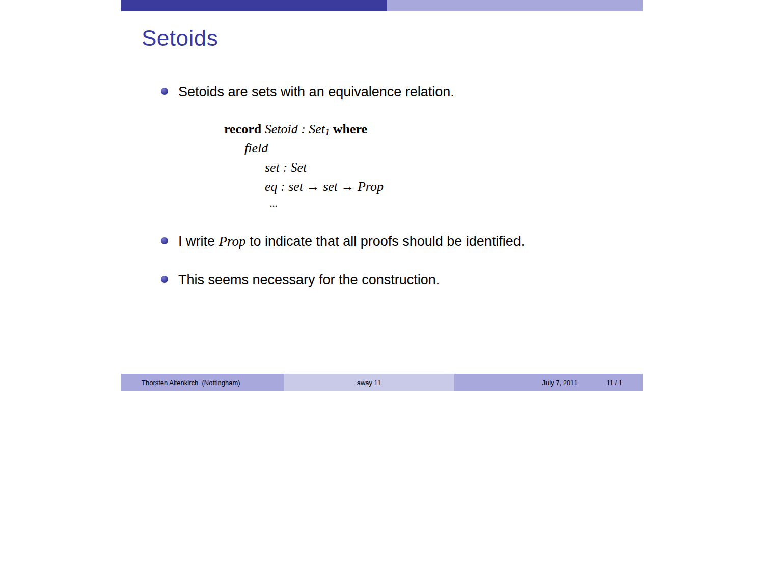Setoids
Setoids are sets with an equivalence relation.
record Setoid : Set1 where
field
set : Set
eq : set → set → Prop
...
I write Prop to indicate that all proofs should be identified.
This seems necessary for the construction.
Thorsten Altenkirch (Nottingham)
away 11
July 7, 2011
11 / 1